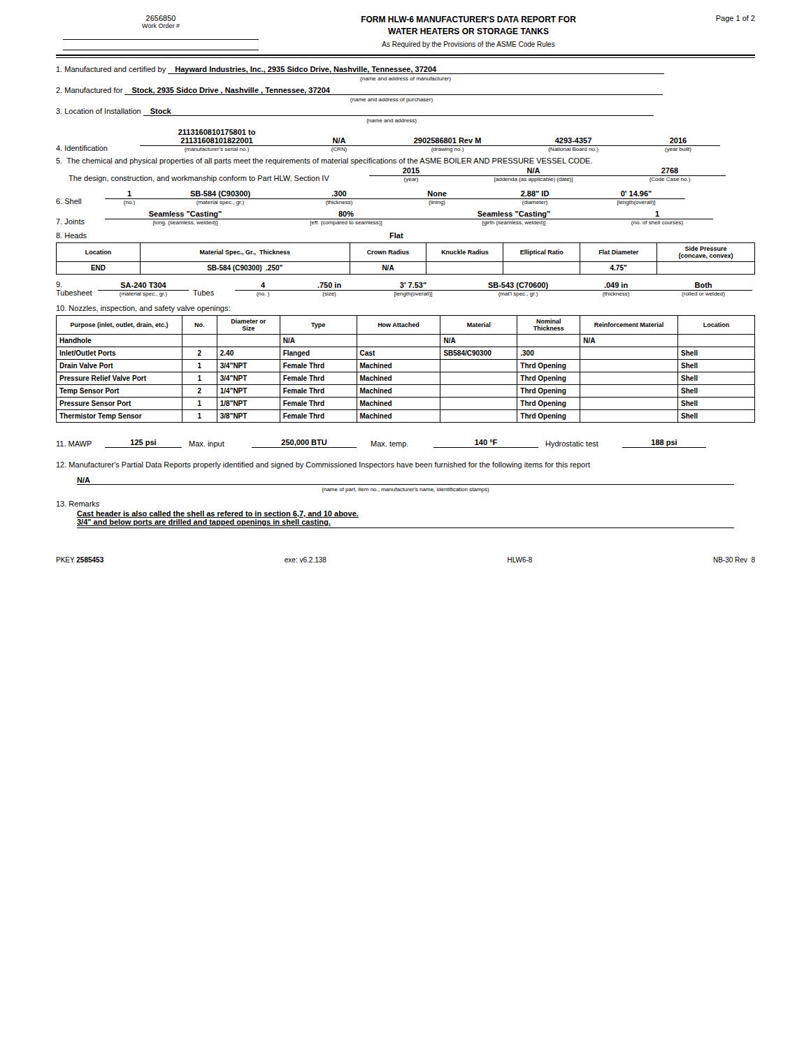2656850
Work Order #
FORM HLW-6 MANUFACTURER'S DATA REPORT FOR
WATER HEATERS OR STORAGE TANKS
As Required by the Provisions of the ASME Code Rules
Page 1 of 2
1. Manufactured and certified by Hayward Industries, Inc., 2935 Sidco Drive, Nashville, Tennessee, 37204
(name and address of manufacturer)
2. Manufactured for Stock, 2935 Sidco Drive , Nashville , Tennessee, 37204
(name and address of purchaser)
3. Location of Installation Stock
(name and address)
4. Identification
2113160810175801 to
21131608101822001
(manufacturer's serial no.)
N/A
(CRN)
2902586801 Rev M
(drawing no.)
4293-4357
(National Board no.)
2016
(year built)
5. The chemical and physical properties of all parts meet the requirements of material specifications of the ASME BOILER AND PRESSURE VESSEL CODE.
The design, construction, and workmanship conform to Part HLW, Section IV
2015
(year)
N/A
[addenda (as applicable) (date)]
2768
(Code Case no.)
6. Shell
1
(no.)
SB-584 (C90300)
(material spec., gr.)
.300
(thickness)
None
(lining)
2.88" ID
(diameter)
0' 14.96"
[length(overall)]
7. Joints
Seamless "Casting"
[long. (seamless, welded)]
80%
[eff. (compared to seamless)]
Seamless "Casting"
[girth (seamless, welded)]
1
(no. of shell courses)
8. Heads Flat
| Location | Material Spec., Gr., Thickness | Crown Radius | Knuckle Radius | Elliptical Ratio | Flat Diameter | Side Pressure (concave, convex) |
| --- | --- | --- | --- | --- | --- | --- |
| END | SB-584 (C90300) .250" | N/A | | | 4.75" | |
9. Tubesheet
SA-240 T304
(material spec., gr.)
Tubes
4
(no. )
.750 in
(size)
3' 7.53"
[length(overall)]
SB-543 (C70600)
(mat'l spec., gr.)
.049 in
(thickness)
Both
(rolled or welded)
10. Nozzles, inspection, and safety valve openings:
| Purpose (inlet, outlet, drain, etc.) | No. | Diameter or Size | Type | How Attached | Material | Nominal Thickness | Reinforcement Material | Location |
| --- | --- | --- | --- | --- | --- | --- | --- | --- |
| Handhole | | | N/A | | N/A | | N/A | |
| Inlet/Outlet Ports | 2 | 2.40 | Flanged | Cast | SB584/C90300 | .300 | | Shell |
| Drain Valve Port | 1 | 3/4"NPT | Female Thrd | Machined | | Thrd Opening | | Shell |
| Pressure Relief Valve Port | 1 | 3/4"NPT | Female Thrd | Machined | | Thrd Opening | | Shell |
| Temp Sensor Port | 2 | 1/4"NPT | Female Thrd | Machined | | Thrd Opening | | Shell |
| Pressure Sensor Port | 1 | 1/8"NPT | Female Thrd | Machined | | Thrd Opening | | Shell |
| Thermistor Temp Sensor | 1 | 3/8"NPT | Female Thrd | Machined | | Thrd Opening | | Shell |
11. MAWP
125 psi
Max. input
250,000 BTU
Max. temp.
140 °F
Hydrostatic test
188 psi
12. Manufacturer's Partial Data Reports properly identified and signed by Commissioned Inspectors have been furnished for the following items for this report
N/A
(name of part, item no., manufacturer's name, identification stamps)
13. Remarks
Cast header is also called the shell as refered to in section 6,7, and 10 above.
3/4" and below ports are drilled and tapped openings in shell casting.
PKEY 2585453
exe: v6.2.138
HLW6-8
NB-30 Rev 8